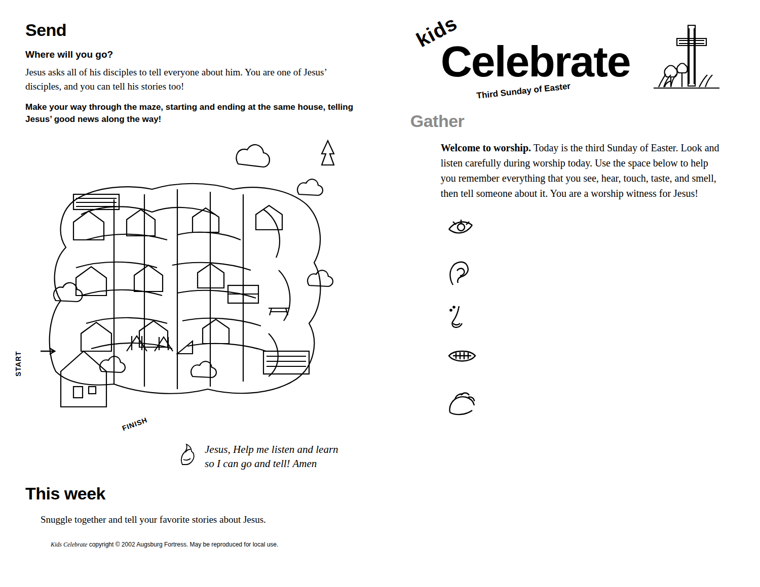Send
Where will you go?
Jesus asks all of his disciples to tell everyone about him. You are one of Jesus’ disciples, and you can tell his stories too!
Make your way through the maze, starting and ending at the same house, telling Jesus’ good news along the way!
START FINISH
Jesus, Help me listen and learn
so I can go and tell! Amen
This week
Snuggle together and tell your favorite stories about Jesus.
Kids Celebrate copyright © 2002 Augsburg Fortress. May be reproduced for local use.
kids Celebrate Third Sunday of Easter
Gather
Welcome to worship. Today is the third Sunday of Easter. Look and listen carefully during worship today. Use the space below to help you remember everything that you see, hear, touch, taste, and smell, then tell someone about it. You are a worship witness for Jesus!